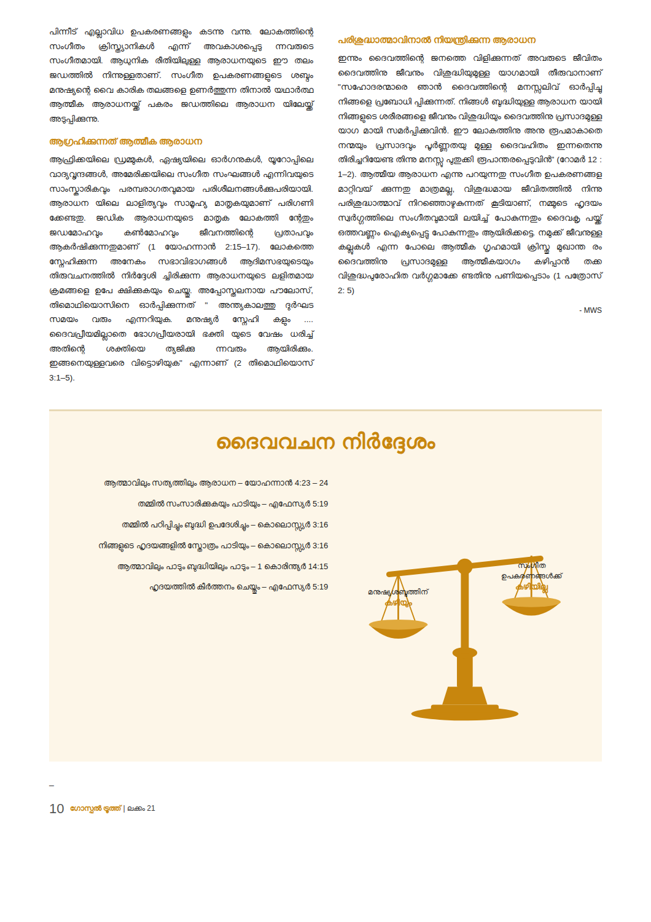പിന്നീട് എല്ലാവിധ ഉപകരണങ്ങളും കടന്നു വന്നു. ലോകത്തിന്റെ സംഗീതം ക്രിസ്ത്യാനികൾ എന്ന് അവകാശപ്പെടു ന്നവരുടെ സംഗീതമായി. ആധുനിക രീതിയിലുള്ള ആരാധനയുടെ ഈ തലം ജഡത്തിൽ നിന്നുള്ളതാണ്. സംഗീത ഉപകരണങ്ങളുടെ ശബ്ദം മനുഷ്യന്റെ വൈ കാരിക തലങ്ങളെ ഉണർത്തുന്ന തിനാൽ യഥാർത്ഥ ആത്മീക ആരാധനയ്ക്ക് പകരം ജഡത്തിലെ ആരാധന യിലേയ്ക്ക് അടുപ്പിക്കുന്നു.
ആഗ്രഹിക്കുന്നത് ആത്മീക ആരാധന
ആഫ്രിക്കയിലെ ഡ്രമ്മുകൾ, ഏഷ്യയിലെ ഓർഗനുകൾ, യൂറോപ്പിലെ വാദ്യവൃന്ദങ്ങൾ, അമേരിക്കയിലെ സംഗീത സംഘങ്ങൾ എന്നിവയുടെ സാംസ്കാരികവും പരമ്പരാഗതവുമായ പരിശീലനങ്ങൾക്കുപരിയായി. ആരാധന യിലെ ലാളിത്യവും സാമൂഹ്യ മാതൃകയുമാണ് പരിഗണി ക്കേണ്ടതു. ജഡിക ആരാധനയുടെ മാതൃക ലോകത്തി ന്റേതും ജഡമോഹവും കൺമോഹവും ജീവനത്തിന്റെ പ്രതാപവും ആകർഷിക്കുന്നതുമാണ് (1 യോഹന്നാൻ 2:15–17). ലോകത്തെ സ്നേഹിക്കുന്ന അനേകം സഭാവിഭാഗങ്ങൾ ആദിമസഭയുടെയും തിരുവചനത്തിൽ നിർദ്ദേശി ച്ചിരിക്കുന്ന ആരാധനയുടെ ലളിതമായ ക്രമങ്ങളെ ഉപേ ക്ഷിക്കുകയും ചെയ്തു. അപ്പോസ്തലനായ പൗലോസ്, തിമൊഥിയൊസിനെ ഓർപ്പിക്കുന്നത് " അന്ത്യകാലത്തു ദുർഘട സമയം വരും എന്നറിയുക. മനുഷ്യർ സ്നേഹി കളും .... ദൈവപ്രീയമില്ലാതെ ഭോഗപ്രീയരായി ഭക്തി യുടെ വേഷം ധരിച്ച് അതിന്റെ ശക്തിയെ ത്യജിക്കു ന്നവരും ആയിരിക്കും. ഇങ്ങനെയുള്ളവരെ വിട്ടൊഴിയുക" എന്നാണ് (2 തിമൊഥിയൊസ് 3:1–5).
പരിശുദ്ധാത്മാവിനാൽ നിയന്ത്രിക്കുന്ന ആരാധന
ഇന്നും ദൈവത്തിന്റെ ജനത്തെ വിളിക്കുന്നത് അവരുടെ ജീവിതം ദൈവത്തിനു ജീവനും വിശുദ്ധിയുമുള്ള യാഗമായി തീരുവാനാണ് "സഹോദരന്മാരെ ഞാൻ ദൈവത്തിന്റെ മനസ്സലിവ് ഓർപ്പിച്ചു നിങ്ങളെ പ്രബോധി പ്പിക്കുന്നത്. നിങ്ങൾ ബുദ്ധിയുള്ള ആരാധന യായി നിങ്ങളുടെ ശരീരങ്ങളെ ജീവനും വിശുദ്ധിയും ദൈവത്തിനു പ്രസാദമുള്ള യാഗ മായി സമർപ്പിക്കുവിൻ. ഈ ലോകത്തിനു അനു രൂപമാകാതെ നന്മയും പ്രസാദവും പൂർണ്ണതയു മുള്ള ദൈവഹിതം ഇന്നതെന്നു തിരിച്ചറിയേണ്ട തിന്നു മനസ്സു പുതുക്കി രൂപാന്തരപ്പെടുവിൻ" (റോമർ 12 : 1–2). ആത്മീയ ആരാധന എന്നു പറയുന്നതു സംഗീത ഉപകരണങ്ങള മാറ്റിവയ് ക്കുന്നതു മാത്രമല്ല, വിശുദ്ധമായ ജീവിതത്തിൽ നിന്നു പരിശുദ്ധാത്മാവ് നിറഞ്ഞൊഴുകുന്നത് കൂടിയാണ്, നമ്മുടെ ഹൃദയം സ്വർഗ്ഗത്തിലെ സംഗീതവുമായി ലയിച്ച് പോകുന്നതും ദൈവകൃ പയ്ക്ക് ഒത്തവണ്ണം ഐക്യപ്പെട്ടു പോകുന്നതും ആയിരിക്കട്ടെ. നമുക്ക് ജീവനുള്ള കല്ലുകൾ എന്ന പോലെ ആത്മീക ഗൃഹമായി ക്രിസ്തു മുഖാന്ത രം ദൈവത്തിനു പ്രസാദമുള്ള ആത്മീകയാഗം കഴിപ്പാൻ തക്ക വിശുദ്ധപുരോഹിത വർഗ്ഗമാക്കേ ണ്ടതിനു പണിയപ്പെടാം (1 പത്രോസ് 2: 5)
- MWS
ദൈവവചന നിർദ്ദേശം
ആത്മാവിലും സത്യത്തിലും ആരാധന – യോഹന്നാൻ 4:23 – 24
തമ്മിൽ സംസാരിക്കുകയും പാടിയും – എഫേസ്യർ 5:19
തമ്മിൽ പഠിപ്പിച്ചും ബുദ്ധി ഉപദേശിച്ചും – കൊലൊസ്സ്യർ 3:16
നിങ്ങളുടെ ഹൃദയങ്ങളിൽ സ്തോത്രം പാടിയും – കൊലൊസ്സ്യർ 3:16
ആത്മാവിലും പാടും ബുദ്ധിയിലും പാടും – 1 കൊരിന്ത്യർ 14:15
ഹൃദയത്തിൽ കീർത്തനം ചെയ്തും – എഫേസ്യർ 5:19
സംഗീത ഉപകരണങ്ങൾക്ക് കഴിയില്ല മനുഷ്യശബ്ദത്തിന് കഴിയും
–
10 ഗോസ്പൽ ട്രൂത്ത് | ലക്കം 21